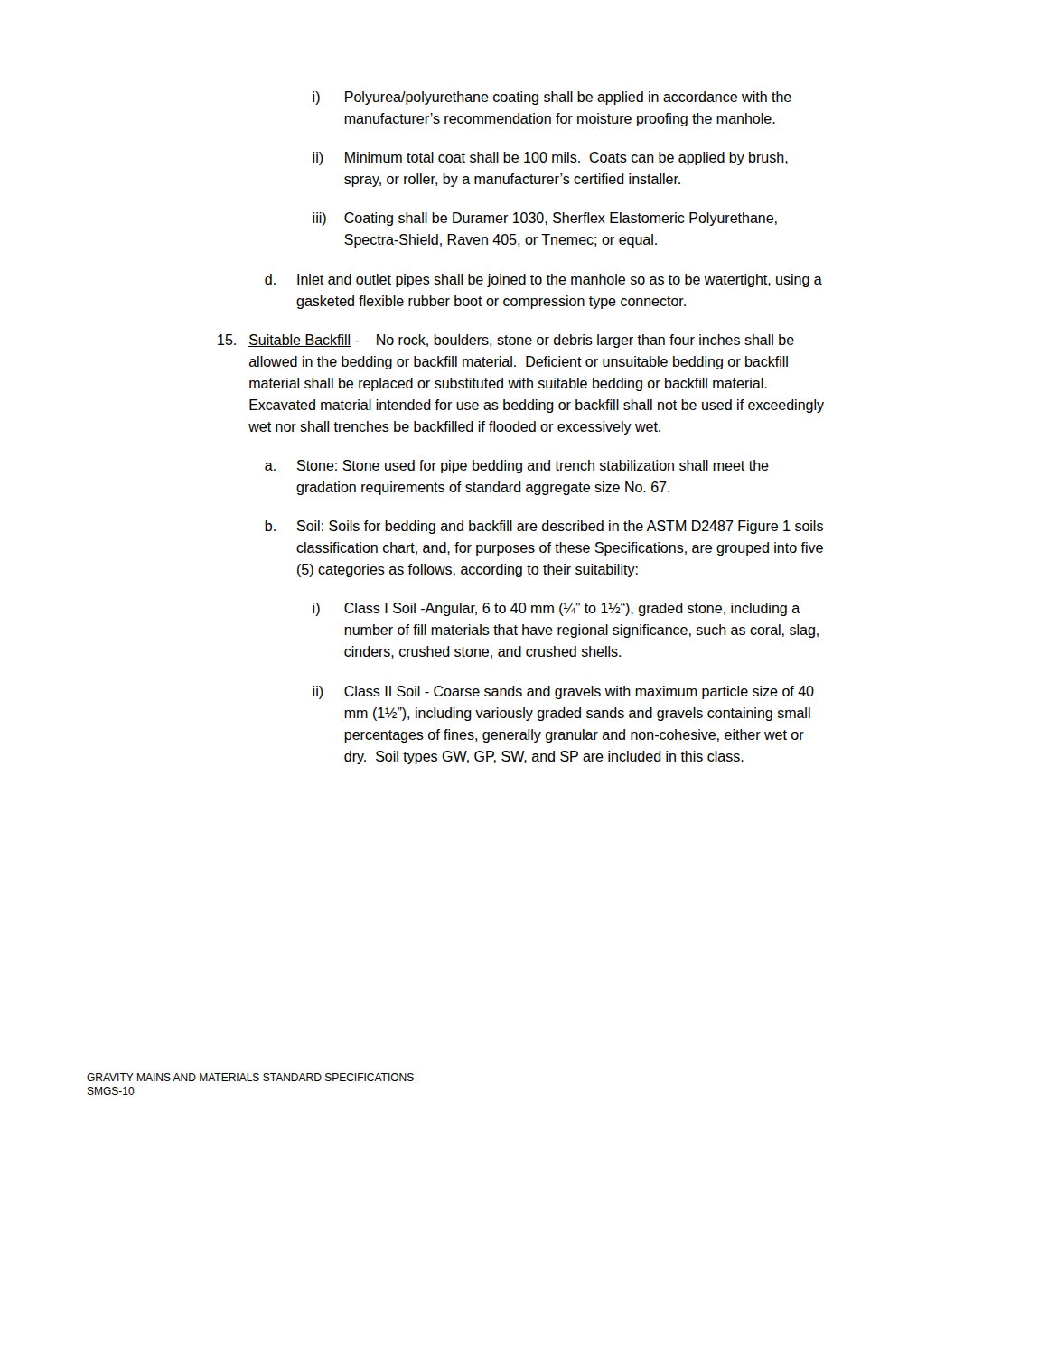i)
Polyurea/polyurethane coating shall be applied in accordance with the manufacturer’s recommendation for moisture proofing the manhole.
ii)
Minimum total coat shall be 100 mils. Coats can be applied by brush, spray, or roller, by a manufacturer’s certified installer.
iii)
Coating shall be Duramer 1030, Sherflex Elastomeric Polyurethane, Spectra-Shield, Raven 405, or Tnemec; or equal.
d.
Inlet and outlet pipes shall be joined to the manhole so as to be watertight, using a gasketed flexible rubber boot or compression type connector.
15.
Suitable Backfill - No rock, boulders, stone or debris larger than four inches shall be allowed in the bedding or backfill material. Deficient or unsuitable bedding or backfill material shall be replaced or substituted with suitable bedding or backfill material. Excavated material intended for use as bedding or backfill shall not be used if exceedingly wet nor shall trenches be backfilled if flooded or excessively wet.
a.
Stone: Stone used for pipe bedding and trench stabilization shall meet the gradation requirements of standard aggregate size No. 67.
b.
Soil: Soils for bedding and backfill are described in the ASTM D2487 Figure 1 soils classification chart, and, for purposes of these Specifications, are grouped into five (5) categories as follows, according to their suitability:
i)
Class I Soil -Angular, 6 to 40 mm (¼” to 1½“), graded stone, including a number of fill materials that have regional significance, such as coral, slag, cinders, crushed stone, and crushed shells.
ii)
Class II Soil - Coarse sands and gravels with maximum particle size of 40 mm (1½”), including variously graded sands and gravels containing small percentages of fines, generally granular and non-cohesive, either wet or dry. Soil types GW, GP, SW, and SP are included in this class.
GRAVITY MAINS AND MATERIALS STANDARD SPECIFICATIONS
SMGS-10